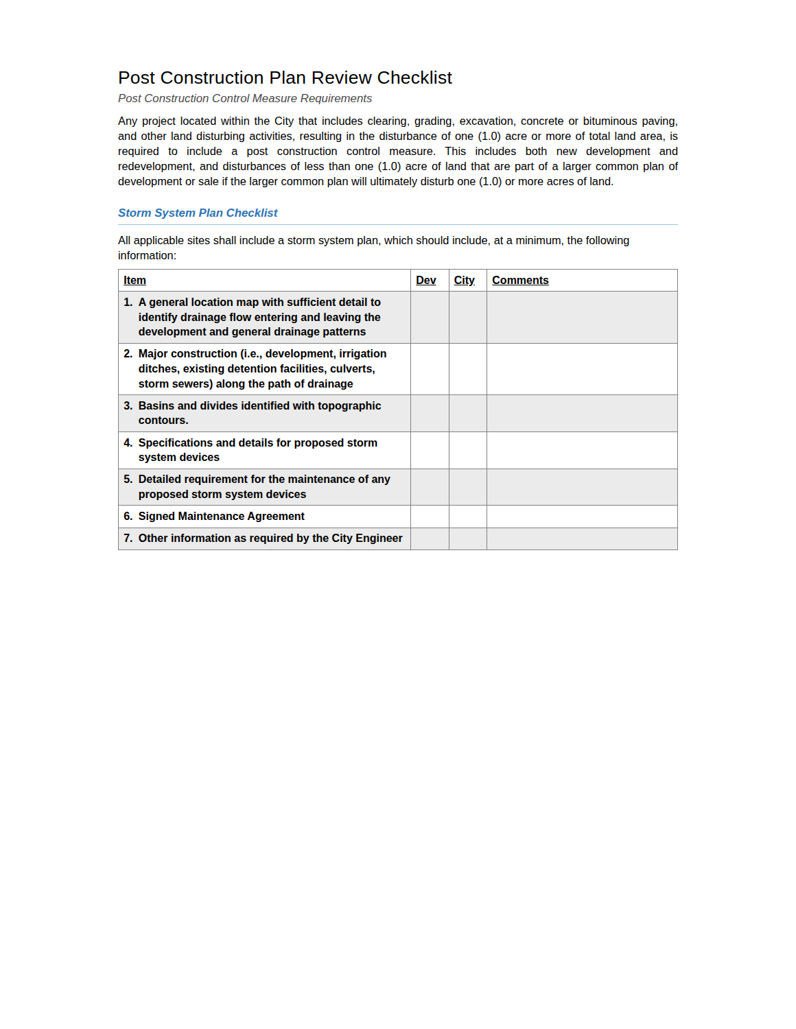Post Construction Plan Review Checklist
Post Construction Control Measure Requirements
Any project located within the City that includes clearing, grading, excavation, concrete or bituminous paving, and other land disturbing activities, resulting in the disturbance of one (1.0) acre or more of total land area, is required to include a post construction control measure. This includes both new development and redevelopment, and disturbances of less than one (1.0) acre of land that are part of a larger common plan of development or sale if the larger common plan will ultimately disturb one (1.0) or more acres of land.
Storm System Plan Checklist
All applicable sites shall include a storm system plan, which should include, at a minimum, the following information:
| Item | Dev | City | Comments |
| --- | --- | --- | --- |
| 1. A general location map with sufficient detail to identify drainage flow entering and leaving the development and general drainage patterns | | | |
| 2. Major construction (i.e., development, irrigation ditches, existing detention facilities, culverts, storm sewers) along the path of drainage | | | |
| 3. Basins and divides identified with topographic contours. | | | |
| 4. Specifications and details for proposed storm system devices | | | |
| 5. Detailed requirement for the maintenance of any proposed storm system devices | | | |
| 6. Signed Maintenance Agreement | | | |
| 7. Other information as required by the City Engineer | | | |